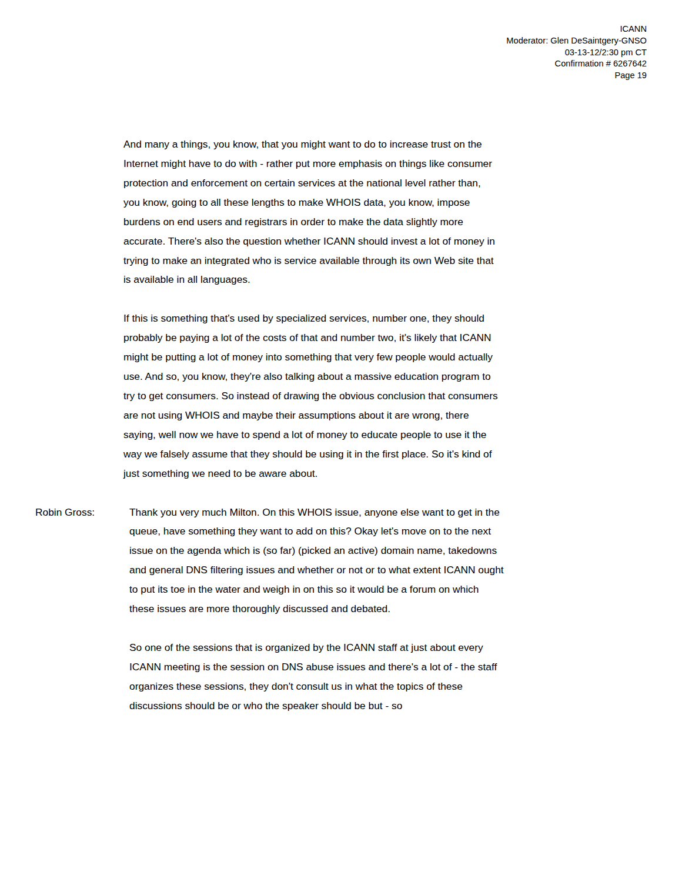ICANN
Moderator: Glen DeSaintgery-GNSO
03-13-12/2:30 pm CT
Confirmation # 6267642
Page 19
And many a things, you know, that you might want to do to increase trust on the Internet might have to do with - rather put more emphasis on things like consumer protection and enforcement on certain services at the national level rather than, you know, going to all these lengths to make WHOIS data, you know, impose burdens on end users and registrars in order to make the data slightly more accurate. There's also the question whether ICANN should invest a lot of money in trying to make an integrated who is service available through its own Web site that is available in all languages.
If this is something that's used by specialized services, number one, they should probably be paying a lot of the costs of that and number two, it's likely that ICANN might be putting a lot of money into something that very few people would actually use. And so, you know, they're also talking about a massive education program to try to get consumers. So instead of drawing the obvious conclusion that consumers are not using WHOIS and maybe their assumptions about it are wrong, there saying, well now we have to spend a lot of money to educate people to use it the way we falsely assume that they should be using it in the first place. So it's kind of just something we need to be aware about.
Robin Gross:
Thank you very much Milton. On this WHOIS issue, anyone else want to get in the queue, have something they want to add on this? Okay let's move on to the next issue on the agenda which is (so far) (picked an active) domain name, takedowns and general DNS filtering issues and whether or not or to what extent ICANN ought to put its toe in the water and weigh in on this so it would be a forum on which these issues are more thoroughly discussed and debated.
So one of the sessions that is organized by the ICANN staff at just about every ICANN meeting is the session on DNS abuse issues and there's a lot of - the staff organizes these sessions, they don't consult us in what the topics of these discussions should be or who the speaker should be but - so